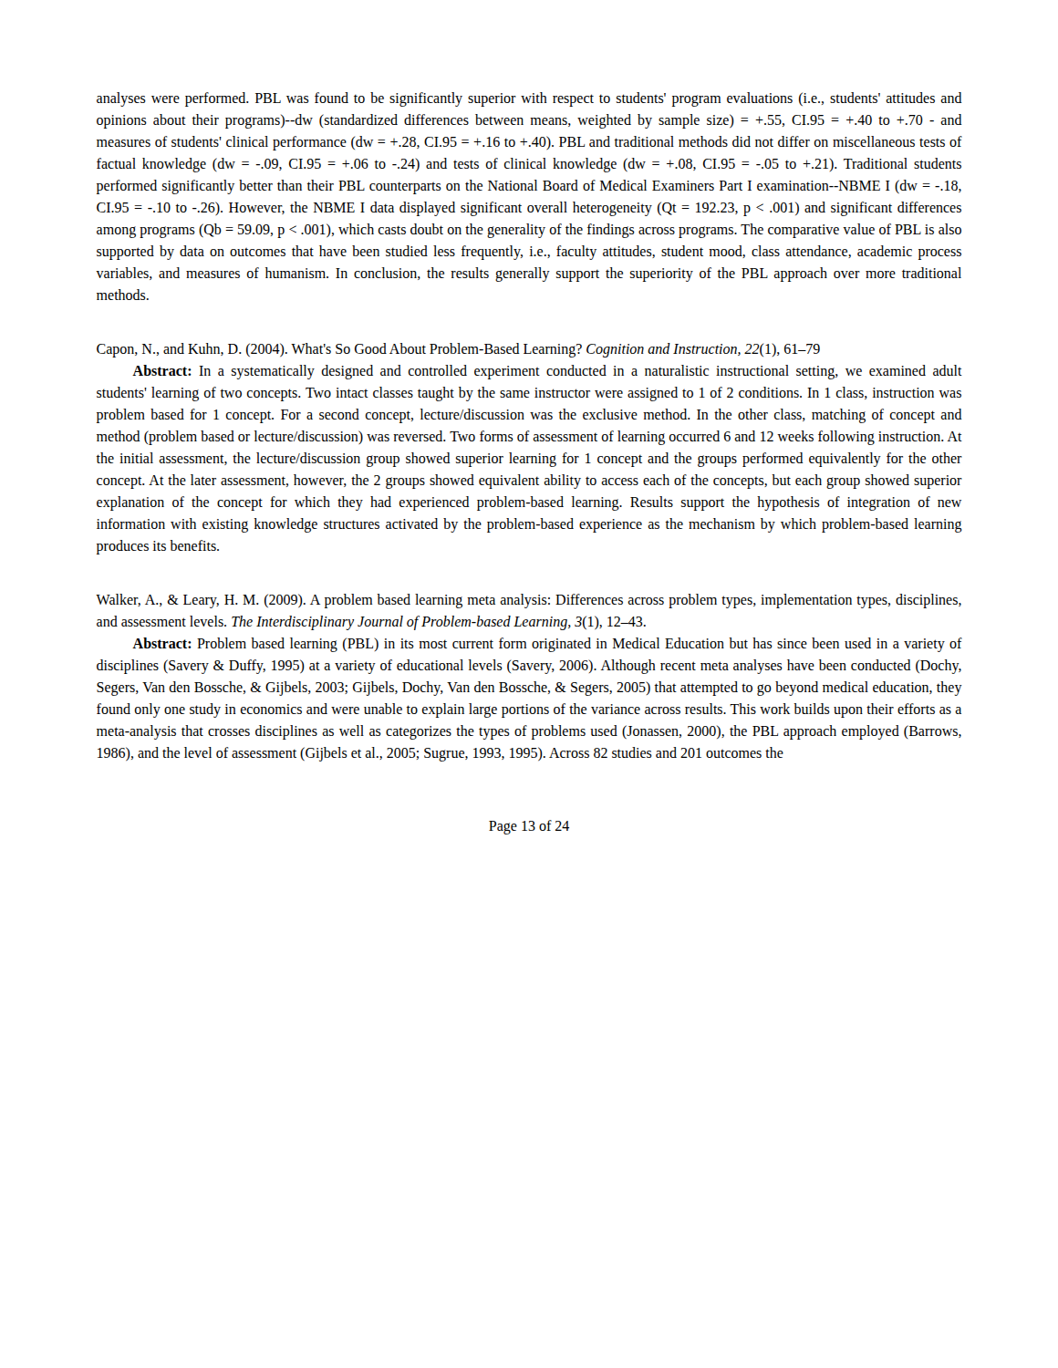analyses were performed. PBL was found to be significantly superior with respect to students' program evaluations (i.e., students' attitudes and opinions about their programs)--dw (standardized differences between means, weighted by sample size) = +.55, CI.95 = +.40 to +.70 - and measures of students' clinical performance (dw = +.28, CI.95 = +.16 to +.40). PBL and traditional methods did not differ on miscellaneous tests of factual knowledge (dw = -.09, CI.95 = +.06 to -.24) and tests of clinical knowledge (dw = +.08, CI.95 = -.05 to +.21). Traditional students performed significantly better than their PBL counterparts on the National Board of Medical Examiners Part I examination--NBME I (dw = -.18, CI.95 = -.10 to -.26). However, the NBME I data displayed significant overall heterogeneity (Qt = 192.23, p < .001) and significant differences among programs (Qb = 59.09, p < .001), which casts doubt on the generality of the findings across programs. The comparative value of PBL is also supported by data on outcomes that have been studied less frequently, i.e., faculty attitudes, student mood, class attendance, academic process variables, and measures of humanism. In conclusion, the results generally support the superiority of the PBL approach over more traditional methods.
Capon, N., and Kuhn, D. (2004). What's So Good About Problem-Based Learning? Cognition and Instruction, 22(1), 61–79
Abstract: In a systematically designed and controlled experiment conducted in a naturalistic instructional setting, we examined adult students' learning of two concepts. Two intact classes taught by the same instructor were assigned to 1 of 2 conditions. In 1 class, instruction was problem based for 1 concept. For a second concept, lecture/discussion was the exclusive method. In the other class, matching of concept and method (problem based or lecture/discussion) was reversed. Two forms of assessment of learning occurred 6 and 12 weeks following instruction. At the initial assessment, the lecture/discussion group showed superior learning for 1 concept and the groups performed equivalently for the other concept. At the later assessment, however, the 2 groups showed equivalent ability to access each of the concepts, but each group showed superior explanation of the concept for which they had experienced problem-based learning. Results support the hypothesis of integration of new information with existing knowledge structures activated by the problem-based experience as the mechanism by which problem-based learning produces its benefits.
Walker, A., & Leary, H. M. (2009). A problem based learning meta analysis: Differences across problem types, implementation types, disciplines, and assessment levels. The Interdisciplinary Journal of Problem-based Learning, 3(1), 12–43.
Abstract: Problem based learning (PBL) in its most current form originated in Medical Education but has since been used in a variety of disciplines (Savery & Duffy, 1995) at a variety of educational levels (Savery, 2006). Although recent meta analyses have been conducted (Dochy, Segers, Van den Bossche, & Gijbels, 2003; Gijbels, Dochy, Van den Bossche, & Segers, 2005) that attempted to go beyond medical education, they found only one study in economics and were unable to explain large portions of the variance across results. This work builds upon their efforts as a meta-analysis that crosses disciplines as well as categorizes the types of problems used (Jonassen, 2000), the PBL approach employed (Barrows, 1986), and the level of assessment (Gijbels et al., 2005; Sugrue, 1993, 1995). Across 82 studies and 201 outcomes the
Page 13 of 24